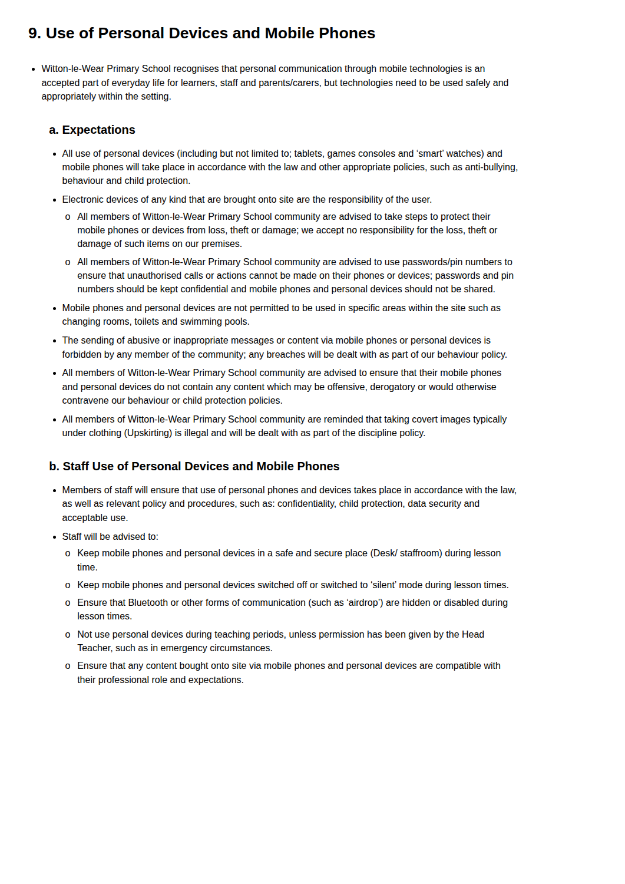9. Use of Personal Devices and Mobile Phones
Witton-le-Wear Primary School recognises that personal communication through mobile technologies is an accepted part of everyday life for learners, staff and parents/carers, but technologies need to be used safely and appropriately within the setting.
a. Expectations
All use of personal devices (including but not limited to; tablets, games consoles and ‘smart’ watches) and mobile phones will take place in accordance with the law and other appropriate policies, such as anti-bullying, behaviour and child protection.
Electronic devices of any kind that are brought onto site are the responsibility of the user.
All members of Witton-le-Wear Primary School community are advised to take steps to protect their mobile phones or devices from loss, theft or damage; we accept no responsibility for the loss, theft or damage of such items on our premises.
All members of Witton-le-Wear Primary School community are advised to use passwords/pin numbers to ensure that unauthorised calls or actions cannot be made on their phones or devices; passwords and pin numbers should be kept confidential and mobile phones and personal devices should not be shared.
Mobile phones and personal devices are not permitted to be used in specific areas within the site such as changing rooms, toilets and swimming pools.
The sending of abusive or inappropriate messages or content via mobile phones or personal devices is forbidden by any member of the community; any breaches will be dealt with as part of our behaviour policy.
All members of Witton-le-Wear Primary School community are advised to ensure that their mobile phones and personal devices do not contain any content which may be offensive, derogatory or would otherwise contravene our behaviour or child protection policies.
All members of Witton-le-Wear Primary School community are reminded that taking covert images typically under clothing (Upskirting) is illegal and will be dealt with as part of the discipline policy.
b. Staff Use of Personal Devices and Mobile Phones
Members of staff will ensure that use of personal phones and devices takes place in accordance with the law, as well as relevant policy and procedures, such as: confidentiality, child protection, data security and acceptable use.
Staff will be advised to:
Keep mobile phones and personal devices in a safe and secure place (Desk/ staffroom) during lesson time.
Keep mobile phones and personal devices switched off or switched to ‘silent’ mode during lesson times.
Ensure that Bluetooth or other forms of communication (such as ‘airdrop’) are hidden or disabled during lesson times.
Not use personal devices during teaching periods, unless permission has been given by the Head Teacher, such as in emergency circumstances.
Ensure that any content bought onto site via mobile phones and personal devices are compatible with their professional role and expectations.